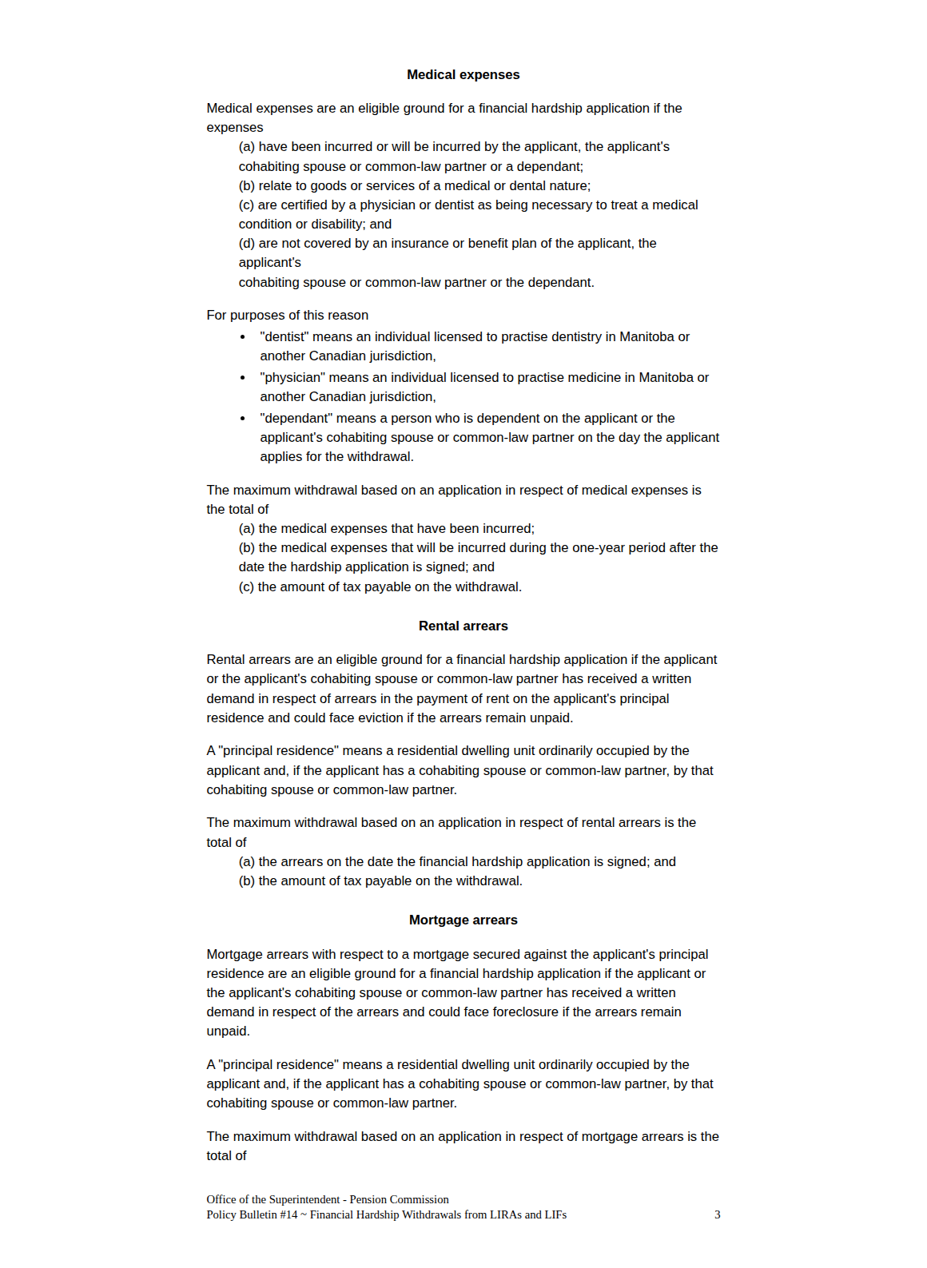Medical expenses
Medical expenses are an eligible ground for a financial hardship application if the expenses
(a) have been incurred or will be incurred by the applicant, the applicant's cohabiting spouse or common-law partner or a dependant;
(b) relate to goods or services of a medical or dental nature;
(c) are certified by a physician or dentist as being necessary to treat a medical condition or disability; and
(d) are not covered by an insurance or benefit plan of the applicant, the applicant's
cohabiting spouse or common-law partner or the dependant.
For purposes of this reason
"dentist" means an individual licensed to practise dentistry in Manitoba or another Canadian jurisdiction,
"physician" means an individual licensed to practise medicine in Manitoba or another Canadian jurisdiction,
"dependant" means a person who is dependent on the applicant or the applicant's cohabiting spouse or common-law partner on the day the applicant applies for the withdrawal.
The maximum withdrawal based on an application in respect of medical expenses is the total of
(a) the medical expenses that have been incurred;
(b) the medical expenses that will be incurred during the one-year period after the date the hardship application is signed; and
(c) the amount of tax payable on the withdrawal.
Rental arrears
Rental arrears are an eligible ground for a financial hardship application if the applicant or the applicant's cohabiting spouse or common-law partner has received a written demand in respect of arrears in the payment of rent on the applicant's principal residence and could face eviction if the arrears remain unpaid.
A "principal residence" means a residential dwelling unit ordinarily occupied by the applicant and, if the applicant has a cohabiting spouse or common-law partner, by that cohabiting spouse or common-law partner.
The maximum withdrawal based on an application in respect of rental arrears is the total of
(a) the arrears on the date the financial hardship application is signed; and
(b) the amount of tax payable on the withdrawal.
Mortgage arrears
Mortgage arrears with respect to a mortgage secured against the applicant's principal residence are an eligible ground for a financial hardship application if the applicant or the applicant's cohabiting spouse or common-law partner has received a written demand in respect of the arrears and could face foreclosure if the arrears remain unpaid.
A "principal residence" means a residential dwelling unit ordinarily occupied by the applicant and, if the applicant has a cohabiting spouse or common-law partner, by that cohabiting spouse or common-law partner.
The maximum withdrawal based on an application in respect of mortgage arrears is the total of
Office of the Superintendent - Pension Commission
Policy Bulletin #14 ~ Financial Hardship Withdrawals from LIRAs and LIFs3